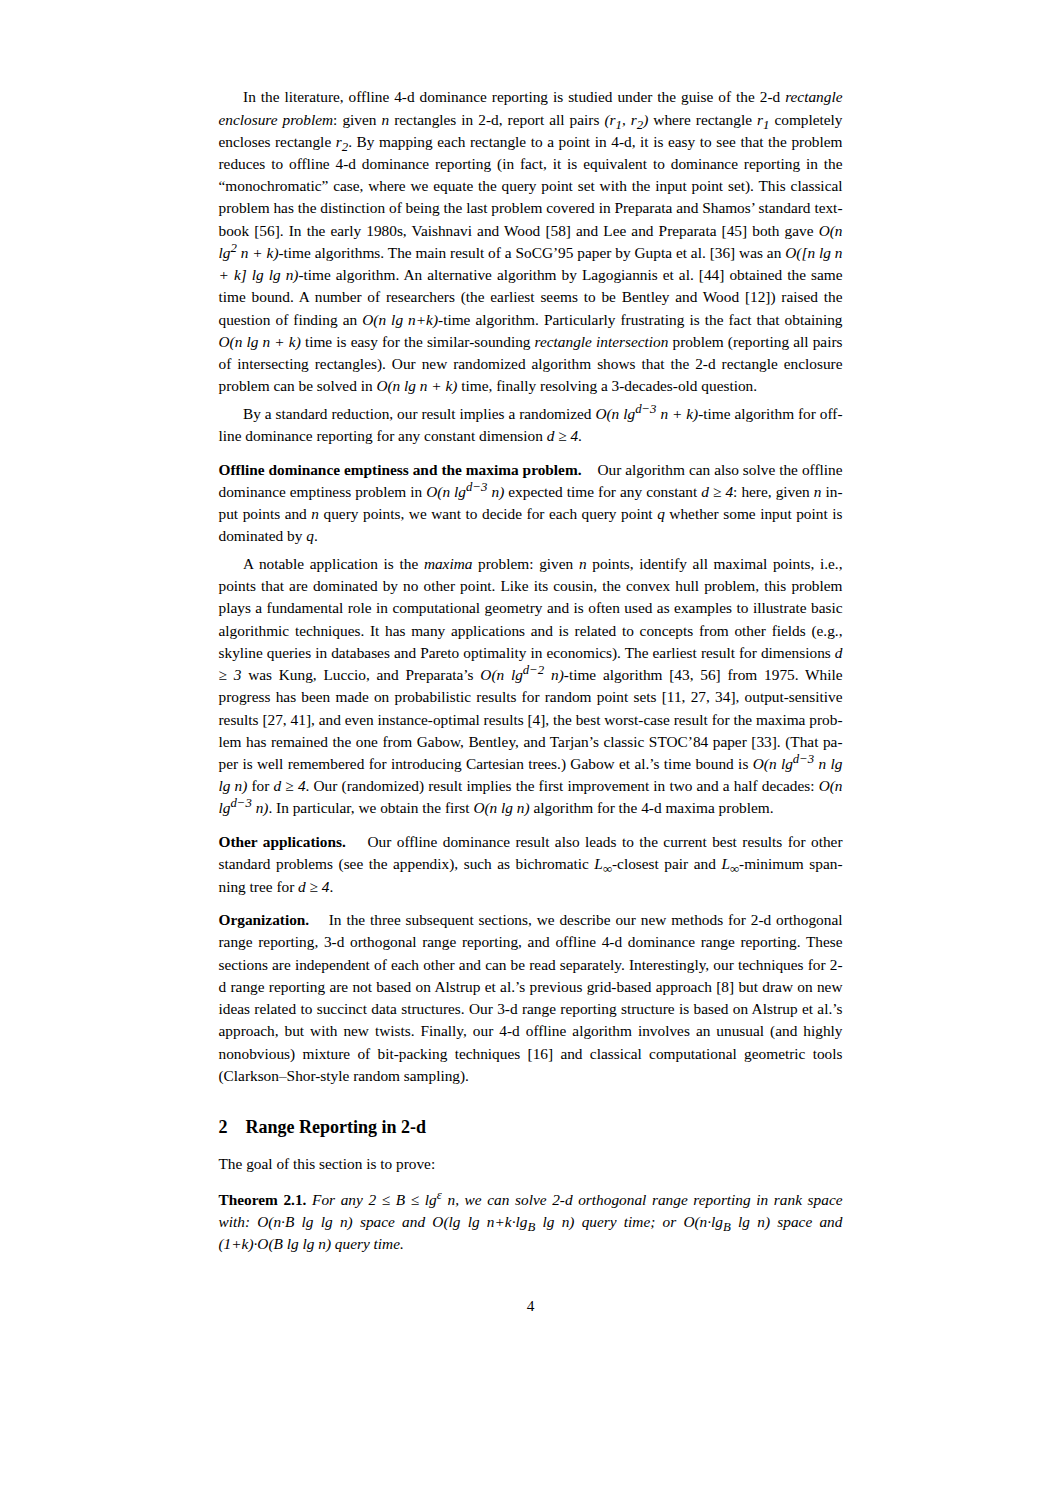In the literature, offline 4-d dominance reporting is studied under the guise of the 2-d rectangle enclosure problem: given n rectangles in 2-d, report all pairs (r1, r2) where rectangle r1 completely encloses rectangle r2. By mapping each rectangle to a point in 4-d, it is easy to see that the problem reduces to offline 4-d dominance reporting (in fact, it is equivalent to dominance reporting in the “monochromatic” case, where we equate the query point set with the input point set). This classical problem has the distinction of being the last problem covered in Preparata and Shamos’ standard textbook [56]. In the early 1980s, Vaishnavi and Wood [58] and Lee and Preparata [45] both gave O(n lg2 n + k)-time algorithms. The main result of a SoCG’95 paper by Gupta et al. [36] was an O([n lg n + k] lg lg n)-time algorithm. An alternative algorithm by Lagogiannis et al. [44] obtained the same time bound. A number of researchers (the earliest seems to be Bentley and Wood [12]) raised the question of finding an O(n lg n+k)-time algorithm. Particularly frustrating is the fact that obtaining O(n lg n + k) time is easy for the similar-sounding rectangle intersection problem (reporting all pairs of intersecting rectangles). Our new randomized algorithm shows that the 2-d rectangle enclosure problem can be solved in O(n lg n + k) time, finally resolving a 3-decades-old question.
By a standard reduction, our result implies a randomized O(n lgd−3 n + k)-time algorithm for offline dominance reporting for any constant dimension d ≥ 4.
Offline dominance emptiness and the maxima problem. Our algorithm can also solve the offline dominance emptiness problem in O(n lgd−3 n) expected time for any constant d ≥ 4: here, given n input points and n query points, we want to decide for each query point q whether some input point is dominated by q.
A notable application is the maxima problem: given n points, identify all maximal points, i.e., points that are dominated by no other point. Like its cousin, the convex hull problem, this problem plays a fundamental role in computational geometry and is often used as examples to illustrate basic algorithmic techniques. It has many applications and is related to concepts from other fields (e.g., skyline queries in databases and Pareto optimality in economics). The earliest result for dimensions d ≥ 3 was Kung, Luccio, and Preparata’s O(n lgd−2 n)-time algorithm [43, 56] from 1975. While progress has been made on probabilistic results for random point sets [11, 27, 34], output-sensitive results [27, 41], and even instance-optimal results [4], the best worst-case result for the maxima problem has remained the one from Gabow, Bentley, and Tarjan’s classic STOC’84 paper [33]. (That paper is well remembered for introducing Cartesian trees.) Gabow et al.’s time bound is O(n lgd−3 n lg lg n) for d ≥ 4. Our (randomized) result implies the first improvement in two and a half decades: O(n lgd−3 n). In particular, we obtain the first O(n lg n) algorithm for the 4-d maxima problem.
Other applications. Our offline dominance result also leads to the current best results for other standard problems (see the appendix), such as bichromatic L∞-closest pair and L∞-minimum spanning tree for d ≥ 4.
Organization. In the three subsequent sections, we describe our new methods for 2-d orthogonal range reporting, 3-d orthogonal range reporting, and offline 4-d dominance range reporting. These sections are independent of each other and can be read separately. Interestingly, our techniques for 2-d range reporting are not based on Alstrup et al.’s previous grid-based approach [8] but draw on new ideas related to succinct data structures. Our 3-d range reporting structure is based on Alstrup et al.’s approach, but with new twists. Finally, our 4-d offline algorithm involves an unusual (and highly nonobvious) mixture of bit-packing techniques [16] and classical computational geometric tools (Clarkson–Shor-style random sampling).
2 Range Reporting in 2-d
The goal of this section is to prove:
Theorem 2.1. For any 2 ≤ B ≤ lgε n, we can solve 2-d orthogonal range reporting in rank space with: O(n·B lg lg n) space and O(lg lg n+k·lgB lg n) query time; or O(n·lgB lg n) space and (1+k)·O(B lg lg n) query time.
4